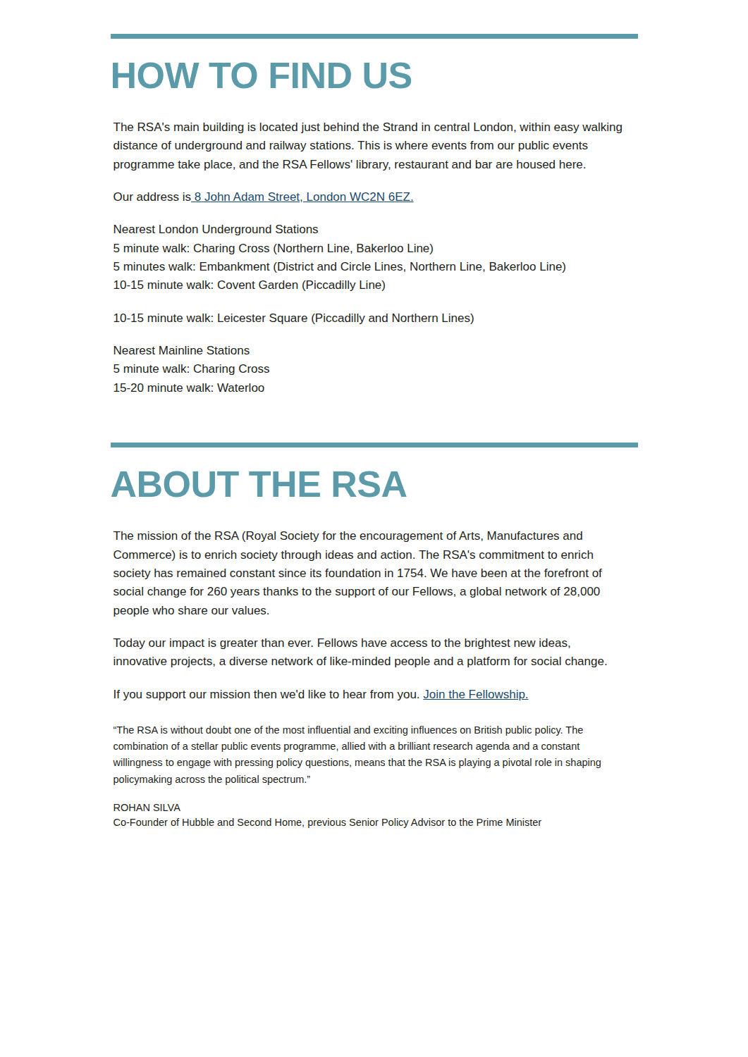How to find us
The RSA's main building is located just behind the Strand in central London, within easy walking distance of underground and railway stations. This is where events from our public events programme take place, and the RSA Fellows' library, restaurant and bar are housed here.
Our address is 8 John Adam Street, London WC2N 6EZ.
Nearest London Underground Stations
5 minute walk: Charing Cross (Northern Line, Bakerloo Line)
5 minutes walk: Embankment (District and Circle Lines, Northern Line, Bakerloo Line)
10-15 minute walk: Covent Garden (Piccadilly Line)
10-15 minute walk: Leicester Square (Piccadilly and Northern Lines)
Nearest Mainline Stations
5 minute walk: Charing Cross
15-20 minute walk: Waterloo
About the RSA
The mission of the RSA (Royal Society for the encouragement of Arts, Manufactures and Commerce) is to enrich society through ideas and action. The RSA's commitment to enrich society has remained constant since its foundation in 1754. We have been at the forefront of social change for 260 years thanks to the support of our Fellows, a global network of 28,000 people who share our values.
Today our impact is greater than ever. Fellows have access to the brightest new ideas, innovative projects, a diverse network of like-minded people and a platform for social change.
If you support our mission then we'd like to hear from you. Join the Fellowship.
“The RSA is without doubt one of the most influential and exciting influences on British public policy. The combination of a stellar public events programme, allied with a brilliant research agenda and a constant willingness to engage with pressing policy questions, means that the RSA is playing a pivotal role in shaping policymaking across the political spectrum.”
ROHAN SILVA Co-Founder of Hubble and Second Home, previous Senior Policy Advisor to the Prime Minister